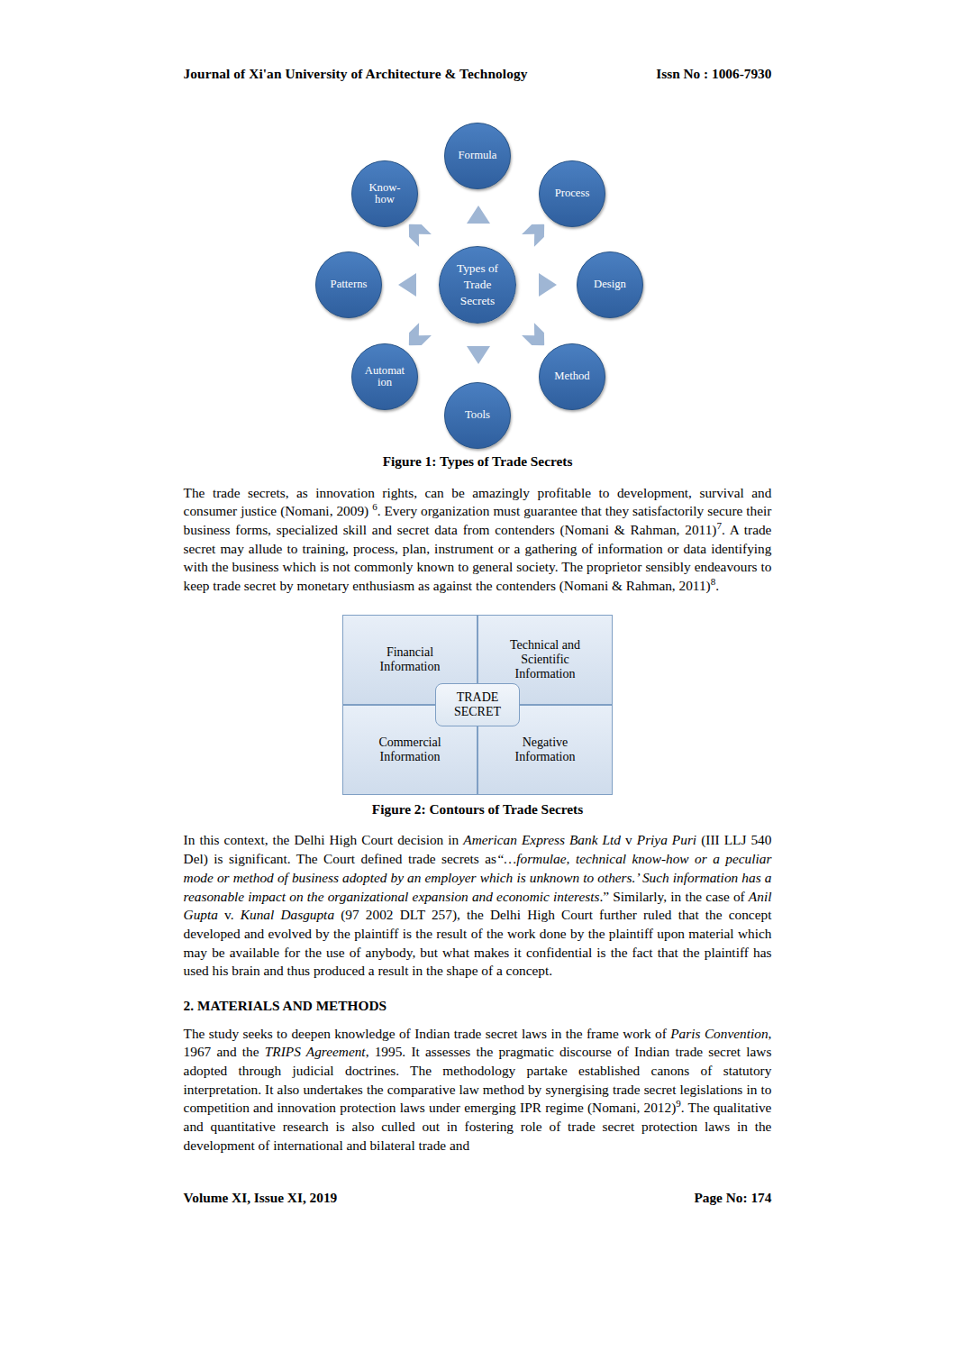Journal of Xi'an University of Architecture & Technology Issn No : 1006-7930
Formula
Process
Design
Method
Tools
Automat
ion
Patterns
Know-
how
Types of
Trade
Secrets
Figure 1: Types of Trade Secrets
The trade secrets, as innovation rights, can be amazingly profitable to development, survival and consumer justice (Nomani, 2009) 6. Every organization must guarantee that they satisfactorily secure their business forms, specialized skill and secret data from contenders (Nomani & Rahman, 2011)7. A trade secret may allude to training, process, plan, instrument or a gathering of information or data identifying with the business which is not commonly known to general society. The proprietor sensibly endeavours to keep trade secret by monetary enthusiasm as against the contenders (Nomani & Rahman, 2011)8.
Financial
Information
Technical and
Scientific
Information
Commercial
Information
Negative
Information
TRADE
SECRET
Figure 2: Contours of Trade Secrets
In this context, the Delhi High Court decision in American Express Bank Ltd v Priya Puri (III LLJ 540 Del) is significant. The Court defined trade secrets as“…formulae, technical know-how or a peculiar mode or method of business adopted by an employer which is unknown to others.’ Such information has a reasonable impact on the organizational expansion and economic interests.” Similarly, in the case of Anil Gupta v. Kunal Dasgupta (97 2002 DLT 257), the Delhi High Court further ruled that the concept developed and evolved by the plaintiff is the result of the work done by the plaintiff upon material which may be available for the use of anybody, but what makes it confidential is the fact that the plaintiff has used his brain and thus produced a result in the shape of a concept.
2. MATERIALS AND METHODS
The study seeks to deepen knowledge of Indian trade secret laws in the frame work of Paris Convention, 1967 and the TRIPS Agreement, 1995. It assesses the pragmatic discourse of Indian trade secret laws adopted through judicial doctrines. The methodology partake established canons of statutory interpretation. It also undertakes the comparative law method by synergising trade secret legislations in to competition and innovation protection laws under emerging IPR regime (Nomani, 2012)9. The qualitative and quantitative research is also culled out in fostering role of trade secret protection laws in the development of international and bilateral trade and
Volume XI, Issue XI, 2019 Page No: 174